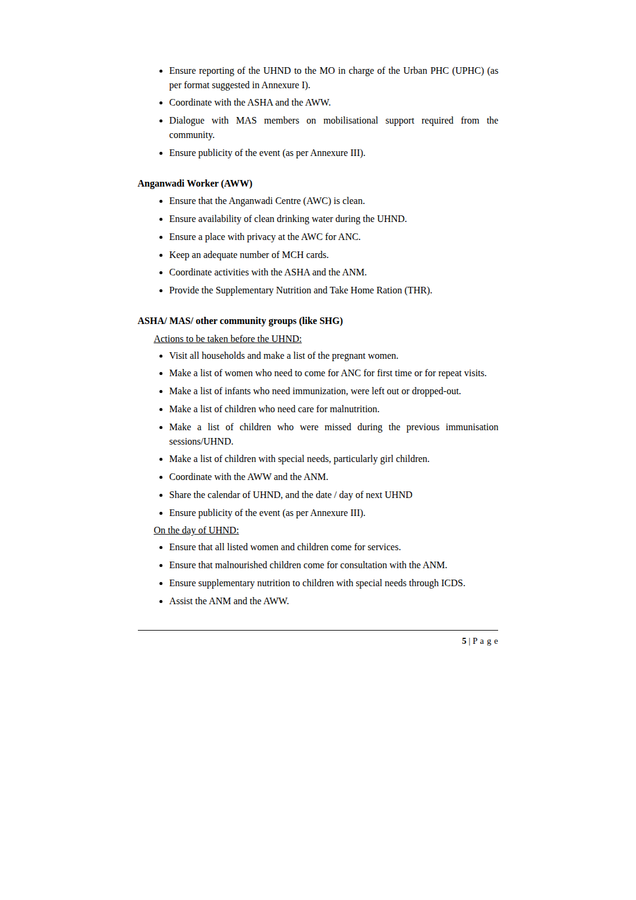Ensure reporting of the UHND to the MO in charge of the Urban PHC (UPHC) (as per format suggested in Annexure I).
Coordinate with the ASHA and the AWW.
Dialogue with MAS members on mobilisational support required from the community.
Ensure publicity of the event (as per Annexure III).
Anganwadi Worker (AWW)
Ensure that the Anganwadi Centre (AWC) is clean.
Ensure availability of clean drinking water during the UHND.
Ensure a place with privacy at the AWC for ANC.
Keep an adequate number of MCH cards.
Coordinate activities with the ASHA and the ANM.
Provide the Supplementary Nutrition and Take Home Ration (THR).
ASHA/ MAS/ other community groups (like SHG)
Actions to be taken before the UHND:
Visit all households and make a list of the pregnant women.
Make a list of women who need to come for ANC for first time or for repeat visits.
Make a list of infants who need immunization, were left out or dropped-out.
Make a list of children who need care for malnutrition.
Make a list of children who were missed during the previous immunisation sessions/UHND.
Make a list of children with special needs, particularly girl children.
Coordinate with the AWW and the ANM.
Share the calendar of UHND, and the date / day of next UHND
Ensure publicity of the event (as per Annexure III).
On the day of UHND:
Ensure that all listed women and children come for services.
Ensure that malnourished children come for consultation with the ANM.
Ensure supplementary nutrition to children with special needs through ICDS.
Assist the ANM and the AWW.
5 | P a g e